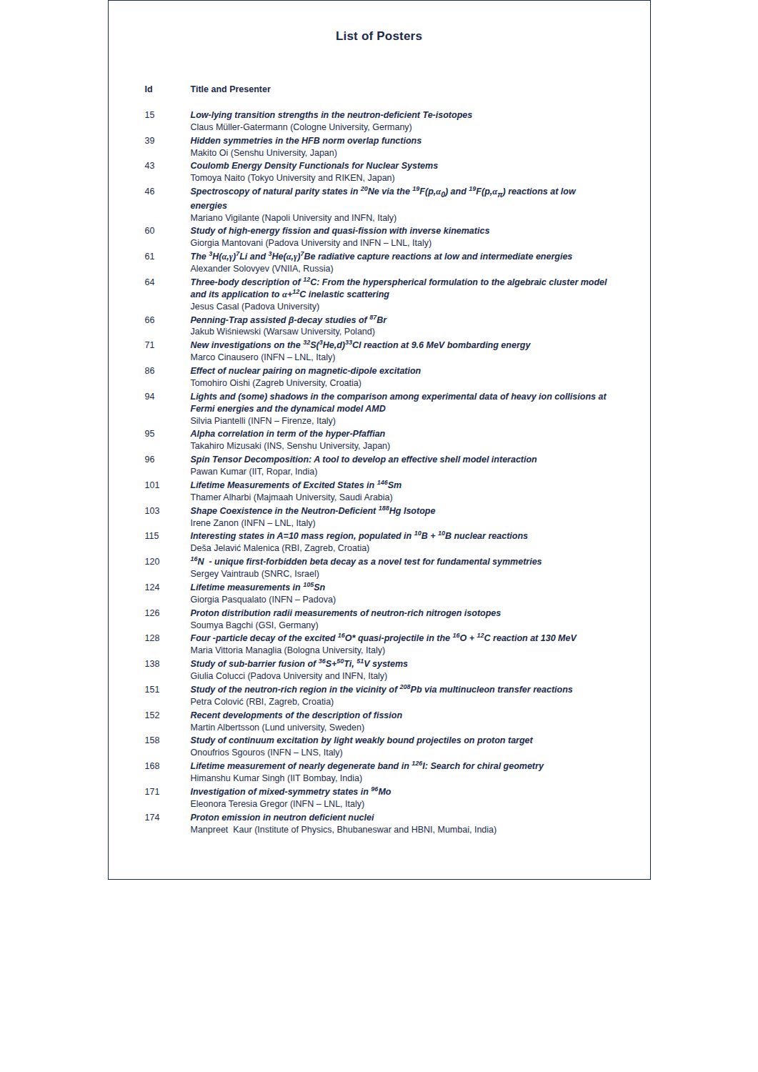List of Posters
| Id | Title and Presenter |
| --- | --- |
| 15 | Low-lying transition strengths in the neutron-deficient Te-isotopes Claus Müller-Gatermann (Cologne University, Germany) |
| 39 | Hidden symmetries in the HFB norm overlap functions Makito Oi (Senshu University, Japan) |
| 43 | Coulomb Energy Density Functionals for Nuclear Systems Tomoya Naito (Tokyo University and RIKEN, Japan) |
| 46 | Spectroscopy of natural parity states in 20 Ne via the 19 F(p, α 0 ) and 19 F(p, α π ) reactions at low energies Mariano Vigilante (Napoli University and INFN, Italy) |
| 60 | Study of high-energy fission and quasi-fission with inverse kinematics Giorgia Mantovani (Padova University and INFN – LNL, Italy) |
| 61 | The 3 H( α , γ ) 7 Li and 3 He( α , γ ) 7 Be radiative capture reactions at low and intermediate energies Alexander Solovyev (VNIIA, Russia) |
| 64 | Three-body description of 12 C: From the hyperspherical formulation to the algebraic cluster model and its application to α + 12 C inelastic scattering Jesus Casal (Padova University) |
| 66 | Penning-Trap assisted β-decay studies of 87 Br Jakub Wiśniewski (Warsaw University, Poland) |
| 71 | New investigations on the 32 S( 3 He,d) 33 Cl reaction at 9.6 MeV bombarding energy Marco Cinausero (INFN – LNL, Italy) |
| 86 | Effect of nuclear pairing on magnetic-dipole excitation Tomohiro Oishi (Zagreb University, Croatia) |
| 94 | Lights and (some) shadows in the comparison among experimental data of heavy ion collisions at Fermi energies and the dynamical model AMD Silvia Piantelli (INFN – Firenze, Italy) |
| 95 | Alpha correlation in term of the hyper-Pfaffian Takahiro Mizusaki (INS, Senshu University, Japan) |
| 96 | Spin Tensor Decomposition: A tool to develop an effective shell model interaction Pawan Kumar (IIT, Ropar, India) |
| 101 | Lifetime Measurements of Excited States in 146 Sm Thamer Alharbi (Majmaah University, Saudi Arabia) |
| 103 | Shape Coexistence in the Neutron-Deficient 188 Hg Isotope Irene Zanon (INFN – LNL, Italy) |
| 115 | Interesting states in A=10 mass region, populated in 10 B + 10 B nuclear reactions Deša Jelavić Malenica (RBI, Zagreb, Croatia) |
| 120 | 16 N - unique first-forbidden beta decay as a novel test for fundamental symmetries Sergey Vaintraub (SNRC, Israel) |
| 124 | Lifetime measurements in 105 Sn Giorgia Pasqualato (INFN – Padova) |
| 126 | Proton distribution radii measurements of neutron-rich nitrogen isotopes Soumya Bagchi (GSI, Germany) |
| 128 | Four -particle decay of the excited 16 O* quasi-projectile in the 16 O + 12 C reaction at 130 MeV Maria Vittoria Managlia (Bologna University, Italy) |
| 138 | Study of sub-barrier fusion of 36 S+ 50 Ti, 51 V systems Giulia Colucci (Padova University and INFN, Italy) |
| 151 | Study of the neutron-rich region in the vicinity of 208 Pb via multinucleon transfer reactions Petra Colović (RBI, Zagreb, Croatia) |
| 152 | Recent developments of the description of fission Martin Albertsson (Lund university, Sweden) |
| 158 | Study of continuum excitation by light weakly bound projectiles on proton target Onoufrios Sgouros (INFN – LNS, Italy) |
| 168 | Lifetime measurement of nearly degenerate band in 126 I: Search for chiral geometry Himanshu Kumar Singh (IIT Bombay, India) |
| 171 | Investigation of mixed-symmetry states in 96 Mo Eleonora Teresia Gregor (INFN – LNL, Italy) |
| 174 | Proton emission in neutron deficient nuclei Manpreet Kaur (Institute of Physics, Bhubaneswar and HBNI, Mumbai, India) |